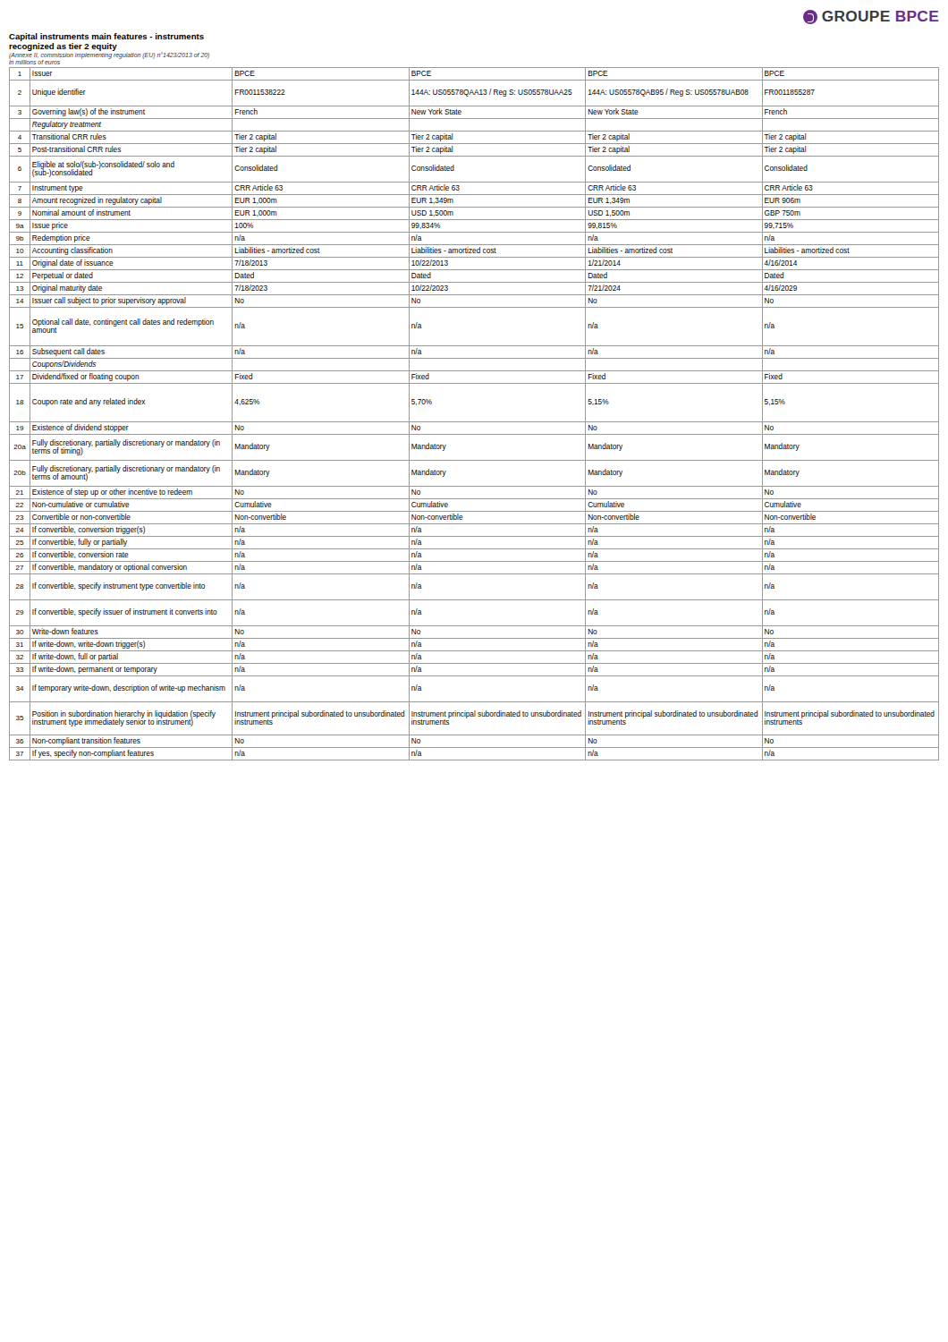GROUPE BPCE
Capital instruments main features - instruments
recognized as tier 2 equity
(Annexe II, commission implementing regulation (EU) n°1423/2013 of 20)
in millions of euros
| 1 | Issuer | BPCE | BPCE | BPCE | BPCE |
| 2 | Unique identifier | FR0011538222 | 144A: US05578QAA13 / Reg S: US05578UAA25 | 144A: US05578QAB95 / Reg S: US05578UAB08 | FR0011855287 |
| 3 | Governing law(s) of the instrument | French | New York State | New York State | French |
| | Regulatory treatment | | | | |
| 4 | Transitional CRR rules | Tier 2 capital | Tier 2 capital | Tier 2 capital | Tier 2 capital |
| 5 | Post-transitional CRR rules | Tier 2 capital | Tier 2 capital | Tier 2 capital | Tier 2 capital |
| 6 | Eligible at solo/(sub-)consolidated/ solo and (sub-)consolidated | Consolidated | Consolidated | Consolidated | Consolidated |
| 7 | Instrument type | CRR Article 63 | CRR Article 63 | CRR Article 63 | CRR Article 63 |
| 8 | Amount recognized in regulatory capital | EUR 1,000m | EUR 1,349m | EUR 1,349m | EUR 906m |
| 9 | Nominal amount of instrument | EUR 1,000m | USD 1,500m | USD 1,500m | GBP 750m |
| 9a | Issue price | 100% | 99,834% | 99,815% | 99,715% |
| 9b | Redemption price | n/a | n/a | n/a | n/a |
| 10 | Accounting classification | Liabilities - amortized cost | Liabilities - amortized cost | Liabilities - amortized cost | Liabilities - amortized cost |
| 11 | Original date of issuance | 7/18/2013 | 10/22/2013 | 1/21/2014 | 4/16/2014 |
| 12 | Perpetual or dated | Dated | Dated | Dated | Dated |
| 13 | Original maturity date | 7/18/2023 | 10/22/2023 | 7/21/2024 | 4/16/2029 |
| 14 | Issuer call subject to prior supervisory approval | No | No | No | No |
| 15 | Optional call date, contingent call dates and redemption amount | n/a | n/a | n/a | n/a |
| 16 | Subsequent call dates | n/a | n/a | n/a | n/a |
| | Coupons/Dividends | | | | |
| 17 | Dividend/fixed or floating coupon | Fixed | Fixed | Fixed | Fixed |
| 18 | Coupon rate and any related index | 4,625% | 5,70% | 5,15% | 5,15% |
| 19 | Existence of dividend stopper | No | No | No | No |
| 20a | Fully discretionary, partially discretionary or mandatory (in terms of timing) | Mandatory | Mandatory | Mandatory | Mandatory |
| 20b | Fully discretionary, partially discretionary or mandatory (in terms of amount) | Mandatory | Mandatory | Mandatory | Mandatory |
| 21 | Existence of step up or other incentive to redeem | No | No | No | No |
| 22 | Non-cumulative or cumulative | Cumulative | Cumulative | Cumulative | Cumulative |
| 23 | Convertible or non-convertible | Non-convertible | Non-convertible | Non-convertible | Non-convertible |
| 24 | If convertible, conversion trigger(s) | n/a | n/a | n/a | n/a |
| 25 | If convertible, fully or partially | n/a | n/a | n/a | n/a |
| 26 | If convertible, conversion rate | n/a | n/a | n/a | n/a |
| 27 | If convertible, mandatory or optional conversion | n/a | n/a | n/a | n/a |
| 28 | If convertible, specify instrument type convertible into | n/a | n/a | n/a | n/a |
| 29 | If convertible, specify issuer of instrument it converts into | n/a | n/a | n/a | n/a |
| 30 | Write-down features | No | No | No | No |
| 31 | If write-down, write-down trigger(s) | n/a | n/a | n/a | n/a |
| 32 | If write-down, full or partial | n/a | n/a | n/a | n/a |
| 33 | If write-down, permanent or temporary | n/a | n/a | n/a | n/a |
| 34 | If temporary write-down, description of write-up mechanism | n/a | n/a | n/a | n/a |
| 35 | Position in subordination hierarchy in liquidation (specify instrument type immediately senior to instrument) | Instrument principal subordinated to unsubordinated instruments | Instrument principal subordinated to unsubordinated instruments | Instrument principal subordinated to unsubordinated instruments | Instrument principal subordinated to unsubordinated instruments |
| 36 | Non-compliant transition features | No | No | No | No |
| 37 | If yes, specify non-compliant features | n/a | n/a | n/a | n/a |